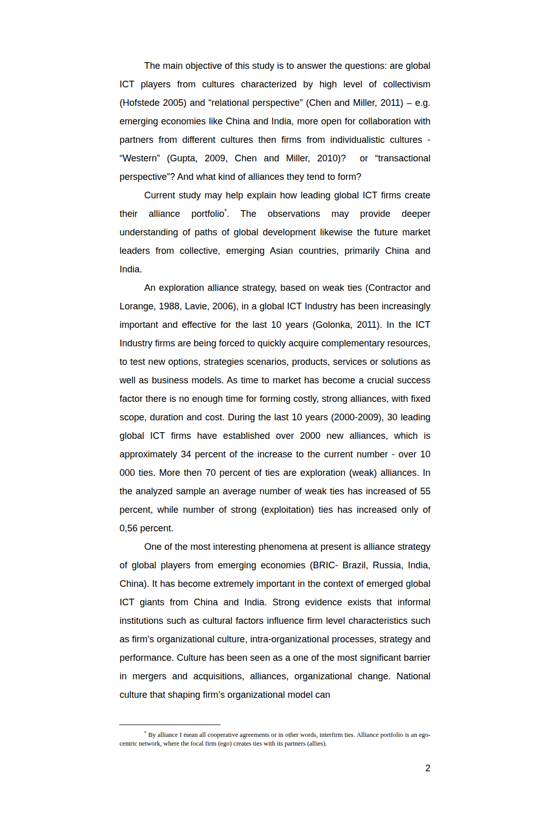The main objective of this study is to answer the questions: are global ICT players from cultures characterized by high level of collectivism (Hofstede 2005) and “relational perspective” (Chen and Miller, 2011) – e.g. emerging economies like China and India, more open for collaboration with partners from different cultures then firms from individualistic cultures - “Western” (Gupta, 2009, Chen and Miller, 2010)? or “transactional perspective”? And what kind of alliances they tend to form?
Current study may help explain how leading global ICT firms create their alliance portfolio*. The observations may provide deeper understanding of paths of global development likewise the future market leaders from collective, emerging Asian countries, primarily China and India.
An exploration alliance strategy, based on weak ties (Contractor and Lorange, 1988, Lavie, 2006), in a global ICT Industry has been increasingly important and effective for the last 10 years (Golonka, 2011). In the ICT Industry firms are being forced to quickly acquire complementary resources, to test new options, strategies scenarios, products, services or solutions as well as business models. As time to market has become a crucial success factor there is no enough time for forming costly, strong alliances, with fixed scope, duration and cost. During the last 10 years (2000-2009), 30 leading global ICT firms have established over 2000 new alliances, which is approximately 34 percent of the increase to the current number - over 10 000 ties. More then 70 percent of ties are exploration (weak) alliances. In the analyzed sample an average number of weak ties has increased of 55 percent, while number of strong (exploitation) ties has increased only of 0,56 percent.
One of the most interesting phenomena at present is alliance strategy of global players from emerging economies (BRIC- Brazil, Russia, India, China). It has become extremely important in the context of emerged global ICT giants from China and India. Strong evidence exists that informal institutions such as cultural factors influence firm level characteristics such as firm’s organizational culture, intra-organizational processes, strategy and performance. Culture has been seen as a one of the most significant barrier in mergers and acquisitions, alliances, organizational change. National culture that shaping firm’s organizational model can
* By alliance I mean all cooperative agreements or in other words, interfirm ties. Alliance portfolio is an ego-centric network, where the focal firm (ego) creates ties with its partners (allies).
2